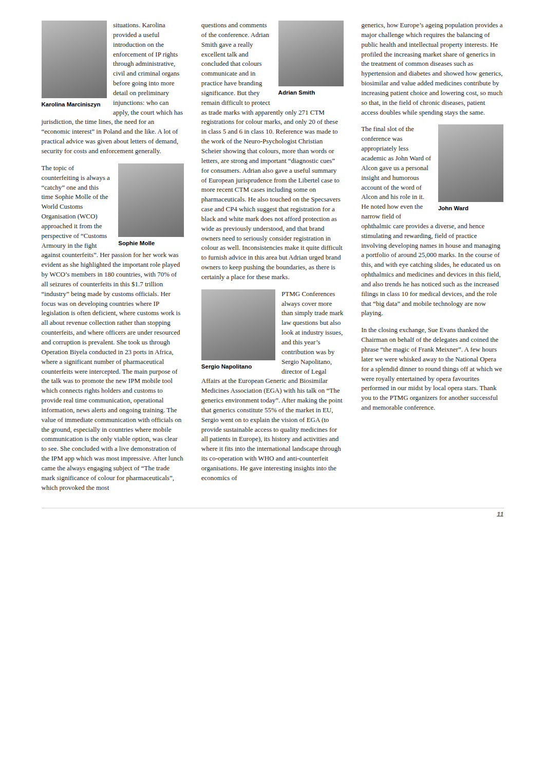Karolina Marciniszyn
situations. Karolina provided a useful introduction on the enforcement of IP rights through administrative, civil and criminal organs before going into more detail on preliminary injunctions: who can apply, the court which has jurisdiction, the time lines, the need for an “economic interest” in Poland and the like. A lot of practical advice was given about letters of demand, security for costs and enforcement generally.
Sophie Molle
The topic of counterfeiting is always a “catchy” one and this time Sophie Molle of the World Customs Organisation (WCO) approached it from the perspective of “Customs Armoury in the fight against counterfeits”. Her passion for her work was evident as she highlighted the important role played by WCO’s members in 180 countries, with 70% of all seizures of counterfeits in this $1.7 trillion “industry” being made by customs officials. Her focus was on developing countries where IP legislation is often deficient, where customs work is all about revenue collection rather than stopping counterfeits, and where officers are under resourced and corruption is prevalent. She took us through Operation Biyela conducted in 23 ports in Africa, where a significant number of pharmaceutical counterfeits were intercepted. The main purpose of the talk was to promote the new IPM mobile tool which connects rights holders and customs to provide real time communication, operational information, news alerts and ongoing training. The value of immediate communication with officials on the ground, especially in countries where mobile communication is the only viable option, was clear to see. She concluded with a live demonstration of the IPM app which was most impressive. After lunch came the always engaging subject of “The trade mark significance of colour for pharmaceuticals”, which provoked the most
Adrian Smith
questions and comments of the conference. Adrian Smith gave a really excellent talk and concluded that colours communicate and in practice have branding significance. But they remain difficult to protect as trade marks with apparently only 271 CTM registrations for colour marks, and only 20 of these in class 5 and 6 in class 10. Reference was made to the work of the Neuro-Psychologist Christian Scheier showing that colours, more than words or letters, are strong and important “diagnostic cues” for consumers. Adrian also gave a useful summary of European jurisprudence from the Libertel case to more recent CTM cases including some on pharmaceuticals. He also touched on the Specsavers case and CP4 which suggest that registration for a black and white mark does not afford protection as wide as previously understood, and that brand owners need to seriously consider registration in colour as well. Inconsistencies make it quite difficult to furnish advice in this area but Adrian urged brand owners to keep pushing the boundaries, as there is certainly a place for these marks.
Sergio Napolitano
PTMG Conferences always cover more than simply trade mark law questions but also look at industry issues, and this year’s contribution was by Sergio Napolitano, director of Legal Affairs at the European Generic and Biosimilar Medicines Association (EGA) with his talk on “The generics environment today”. After making the point that generics constitute 55% of the market in EU, Sergio went on to explain the vision of EGA (to provide sustainable access to quality medicines for all patients in Europe), its history and activities and where it fits into the international landscape through its co-operation with WHO and anti-counterfeit organisations. He gave interesting insights into the economics of
generics, how Europe’s ageing population provides a major challenge which requires the balancing of public health and intellectual property interests. He profiled the increasing market share of generics in the treatment of common diseases such as hypertension and diabetes and showed how generics, biosimilar and value added medicines contribute by increasing patient choice and lowering cost, so much so that, in the field of chronic diseases, patient access doubles while spending stays the same.
John Ward
The final slot of the conference was appropriately less academic as John Ward of Alcon gave us a personal insight and humorous account of the word of Alcon and his role in it. He noted how even the narrow field of ophthalmic care provides a diverse, and hence stimulating and rewarding, field of practice involving developing names in house and managing a portfolio of around 25,000 marks. In the course of this, and with eye catching slides, he educated us on ophthalmics and medicines and devices in this field, and also trends he has noticed such as the increased filings in class 10 for medical devices, and the role that “big data” and mobile technology are now playing.
In the closing exchange, Sue Evans thanked the Chairman on behalf of the delegates and coined the phrase “the magic of Frank Meixner”. A few hours later we were whisked away to the National Opera for a splendid dinner to round things off at which we were royally entertained by opera favourites performed in our midst by local opera stars. Thank you to the PTMG organizers for another successful and memorable conference.
11